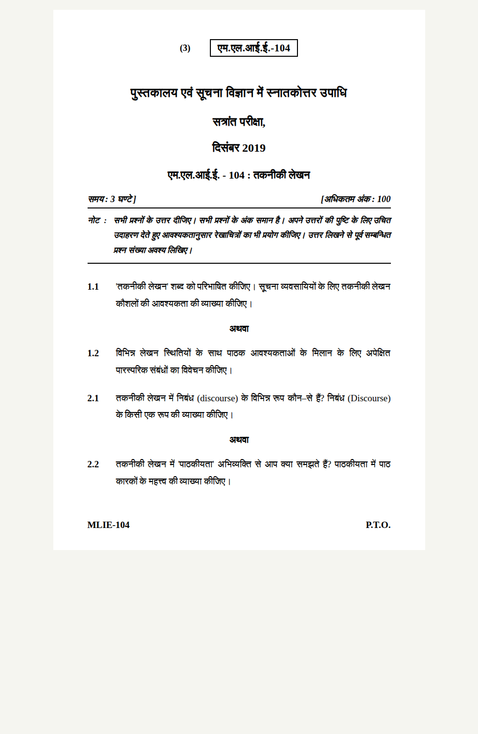(3) एम.एल.आई.ई.-104
पुस्तकालय एवं सूचना विज्ञान में स्नातकोत्तर उपाधि
सत्रांत परीक्षा,
दिसंबर 2019
एम.एल.आई.ई. - 104 : तकनीकी लेखन
समय : 3 घण्टे ] [अधिकतम अंक : 100
नोट : सभी प्रश्नों के उत्तर दीजिए। सभी प्रश्नों के अंक समान है। अपने उत्तरों की पुष्टि के लिए उचित उदाहरण देते हुए आवश्यकतानुसार रेखाचित्रों का भी प्रयोग कीजिए। उत्तर लिखने से पूर्व सम्बन्धित प्रश्न संख्या अवश्य लिखिए।
1.1 'तकनीकी लेखन' शब्द को परिभाषित कीजिए। सूचना व्यवसायियों के लिए तकनीकी लेखन कौशलों की आवश्यकता की व्याख्या कीजिए।
अथवा
1.2 विभिन्न लेखन स्थितियों के साथ पाठक आवश्यकताओं के मिलान के लिए अपेक्षित पारस्परिक संबंधों का विवेचन कीजिए।
2.1 तकनीकी लेखन में निबंध (discourse) के विभिन्न रूप कौन–से हैं? निबंध (Discourse) के किसी एक रूप की व्याख्या कीजिए।
अथवा
2.2 तकनीकी लेखन में 'पाठकीयता' अभिव्यक्ति से आप क्या समझते हैं? पाठकीयता में पाठ कारकों के महत्त्व की व्याख्या कीजिए।
MLIE-104 P.T.O.